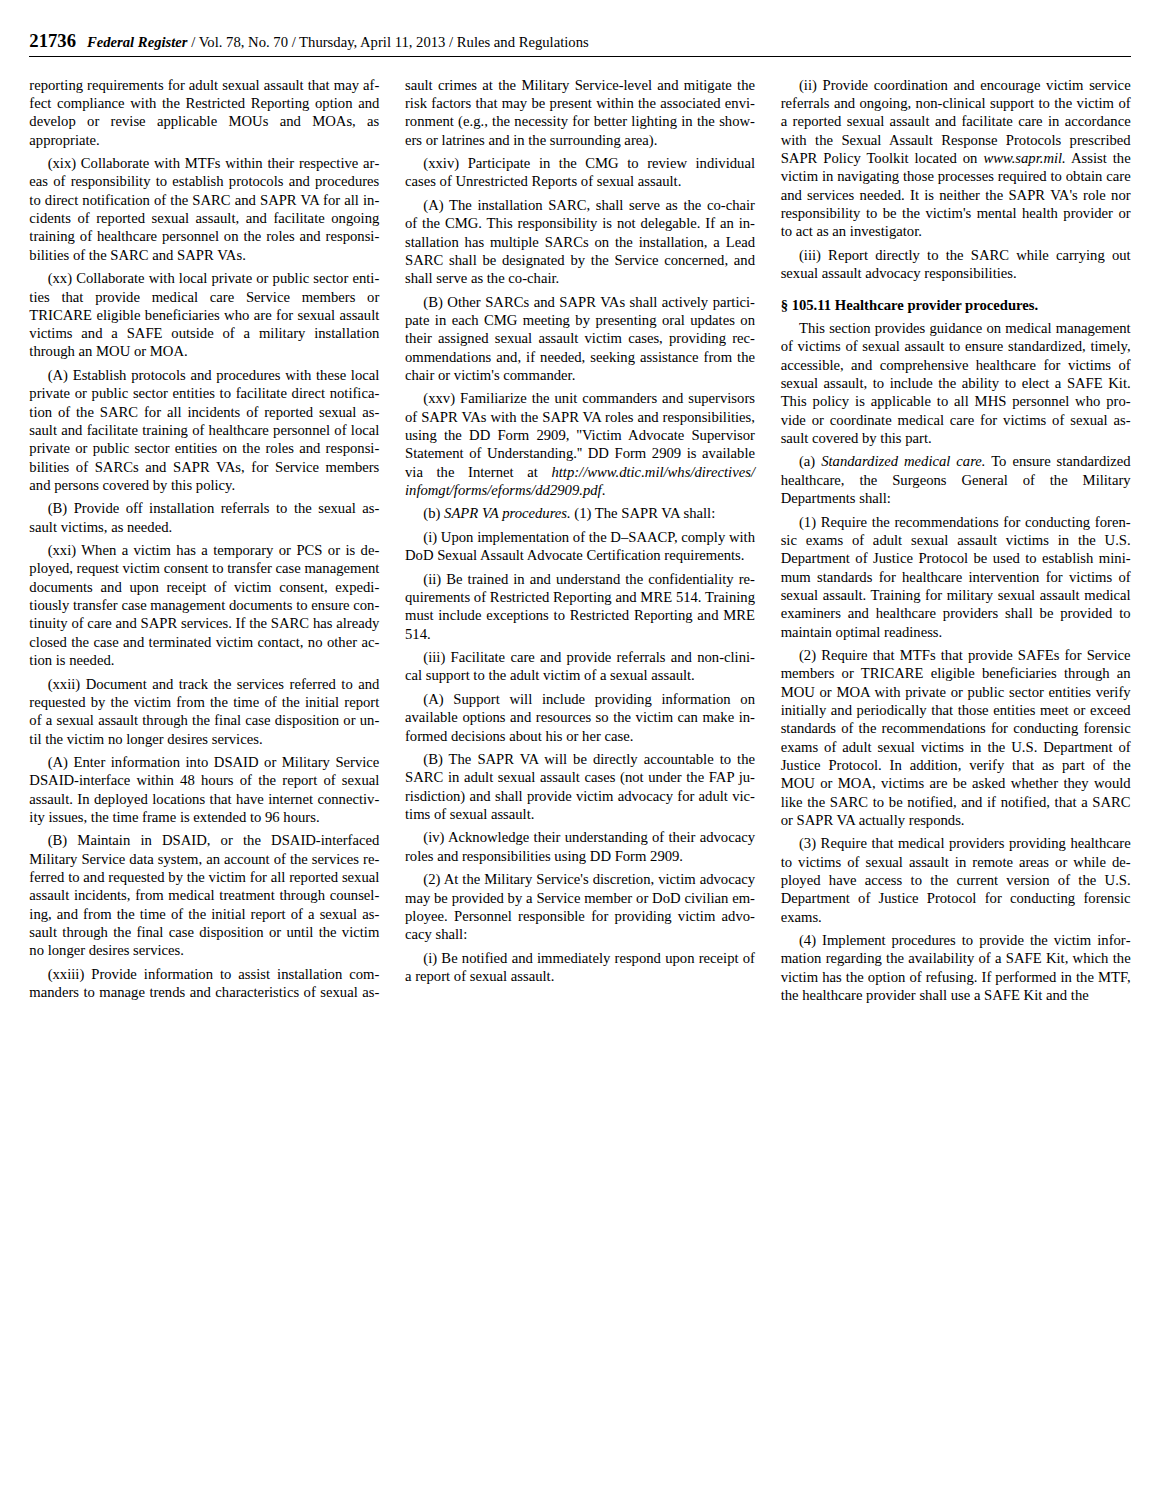21736 Federal Register / Vol. 78, No. 70 / Thursday, April 11, 2013 / Rules and Regulations
reporting requirements for adult sexual assault that may affect compliance with the Restricted Reporting option and develop or revise applicable MOUs and MOAs, as appropriate.
(xix) Collaborate with MTFs within their respective areas of responsibility to establish protocols and procedures to direct notification of the SARC and SAPR VA for all incidents of reported sexual assault, and facilitate ongoing training of healthcare personnel on the roles and responsibilities of the SARC and SAPR VAs.
(xx) Collaborate with local private or public sector entities that provide medical care Service members or TRICARE eligible beneficiaries who are for sexual assault victims and a SAFE outside of a military installation through an MOU or MOA.
(A) Establish protocols and procedures with these local private or public sector entities to facilitate direct notification of the SARC for all incidents of reported sexual assault and facilitate training of healthcare personnel of local private or public sector entities on the roles and responsibilities of SARCs and SAPR VAs, for Service members and persons covered by this policy.
(B) Provide off installation referrals to the sexual assault victims, as needed.
(xxi) When a victim has a temporary or PCS or is deployed, request victim consent to transfer case management documents and upon receipt of victim consent, expeditiously transfer case management documents to ensure continuity of care and SAPR services. If the SARC has already closed the case and terminated victim contact, no other action is needed.
(xxii) Document and track the services referred to and requested by the victim from the time of the initial report of a sexual assault through the final case disposition or until the victim no longer desires services.
(A) Enter information into DSAID or Military Service DSAID-interface within 48 hours of the report of sexual assault. In deployed locations that have internet connectivity issues, the time frame is extended to 96 hours.
(B) Maintain in DSAID, or the DSAID-interfaced Military Service data system, an account of the services referred to and requested by the victim for all reported sexual assault incidents, from medical treatment through counseling, and from the time of the initial report of a sexual assault through the final case disposition or until the victim no longer desires services.
(xxiii) Provide information to assist installation commanders to manage trends and characteristics of sexual assault crimes at the Military Service-level and mitigate the risk factors that may be present within the associated environment (e.g., the necessity for better lighting in the showers or latrines and in the surrounding area).
(xxiv) Participate in the CMG to review individual cases of Unrestricted Reports of sexual assault.
(A) The installation SARC, shall serve as the co-chair of the CMG. This responsibility is not delegable. If an installation has multiple SARCs on the installation, a Lead SARC shall be designated by the Service concerned, and shall serve as the co-chair.
(B) Other SARCs and SAPR VAs shall actively participate in each CMG meeting by presenting oral updates on their assigned sexual assault victim cases, providing recommendations and, if needed, seeking assistance from the chair or victim's commander.
(xxv) Familiarize the unit commanders and supervisors of SAPR VAs with the SAPR VA roles and responsibilities, using the DD Form 2909, ''Victim Advocate Supervisor Statement of Understanding.'' DD Form 2909 is available via the Internet at http://www.dtic.mil/whs/directives/ infomgt/forms/eforms/dd2909.pdf.
(b) SAPR VA procedures. (1) The SAPR VA shall:
(i) Upon implementation of the D–SAACP, comply with DoD Sexual Assault Advocate Certification requirements.
(ii) Be trained in and understand the confidentiality requirements of Restricted Reporting and MRE 514. Training must include exceptions to Restricted Reporting and MRE 514.
(iii) Facilitate care and provide referrals and non-clinical support to the adult victim of a sexual assault.
(A) Support will include providing information on available options and resources so the victim can make informed decisions about his or her case.
(B) The SAPR VA will be directly accountable to the SARC in adult sexual assault cases (not under the FAP jurisdiction) and shall provide victim advocacy for adult victims of sexual assault.
(iv) Acknowledge their understanding of their advocacy roles and responsibilities using DD Form 2909.
(2) At the Military Service's discretion, victim advocacy may be provided by a Service member or DoD civilian employee. Personnel responsible for providing victim advocacy shall:
(i) Be notified and immediately respond upon receipt of a report of sexual assault.
(ii) Provide coordination and encourage victim service referrals and ongoing, non-clinical support to the victim of a reported sexual assault and facilitate care in accordance with the Sexual Assault Response Protocols prescribed SAPR Policy Toolkit located on www.sapr.mil. Assist the victim in navigating those processes required to obtain care and services needed. It is neither the SAPR VA's role nor responsibility to be the victim's mental health provider or to act as an investigator.
(iii) Report directly to the SARC while carrying out sexual assault advocacy responsibilities.
§ 105.11 Healthcare provider procedures.
This section provides guidance on medical management of victims of sexual assault to ensure standardized, timely, accessible, and comprehensive healthcare for victims of sexual assault, to include the ability to elect a SAFE Kit. This policy is applicable to all MHS personnel who provide or coordinate medical care for victims of sexual assault covered by this part.
(a) Standardized medical care. To ensure standardized healthcare, the Surgeons General of the Military Departments shall:
(1) Require the recommendations for conducting forensic exams of adult sexual assault victims in the U.S. Department of Justice Protocol be used to establish minimum standards for healthcare intervention for victims of sexual assault. Training for military sexual assault medical examiners and healthcare providers shall be provided to maintain optimal readiness.
(2) Require that MTFs that provide SAFEs for Service members or TRICARE eligible beneficiaries through an MOU or MOA with private or public sector entities verify initially and periodically that those entities meet or exceed standards of the recommendations for conducting forensic exams of adult sexual victims in the U.S. Department of Justice Protocol. In addition, verify that as part of the MOU or MOA, victims are be asked whether they would like the SARC to be notified, and if notified, that a SARC or SAPR VA actually responds.
(3) Require that medical providers providing healthcare to victims of sexual assault in remote areas or while deployed have access to the current version of the U.S. Department of Justice Protocol for conducting forensic exams.
(4) Implement procedures to provide the victim information regarding the availability of a SAFE Kit, which the victim has the option of refusing. If performed in the MTF, the healthcare provider shall use a SAFE Kit and the